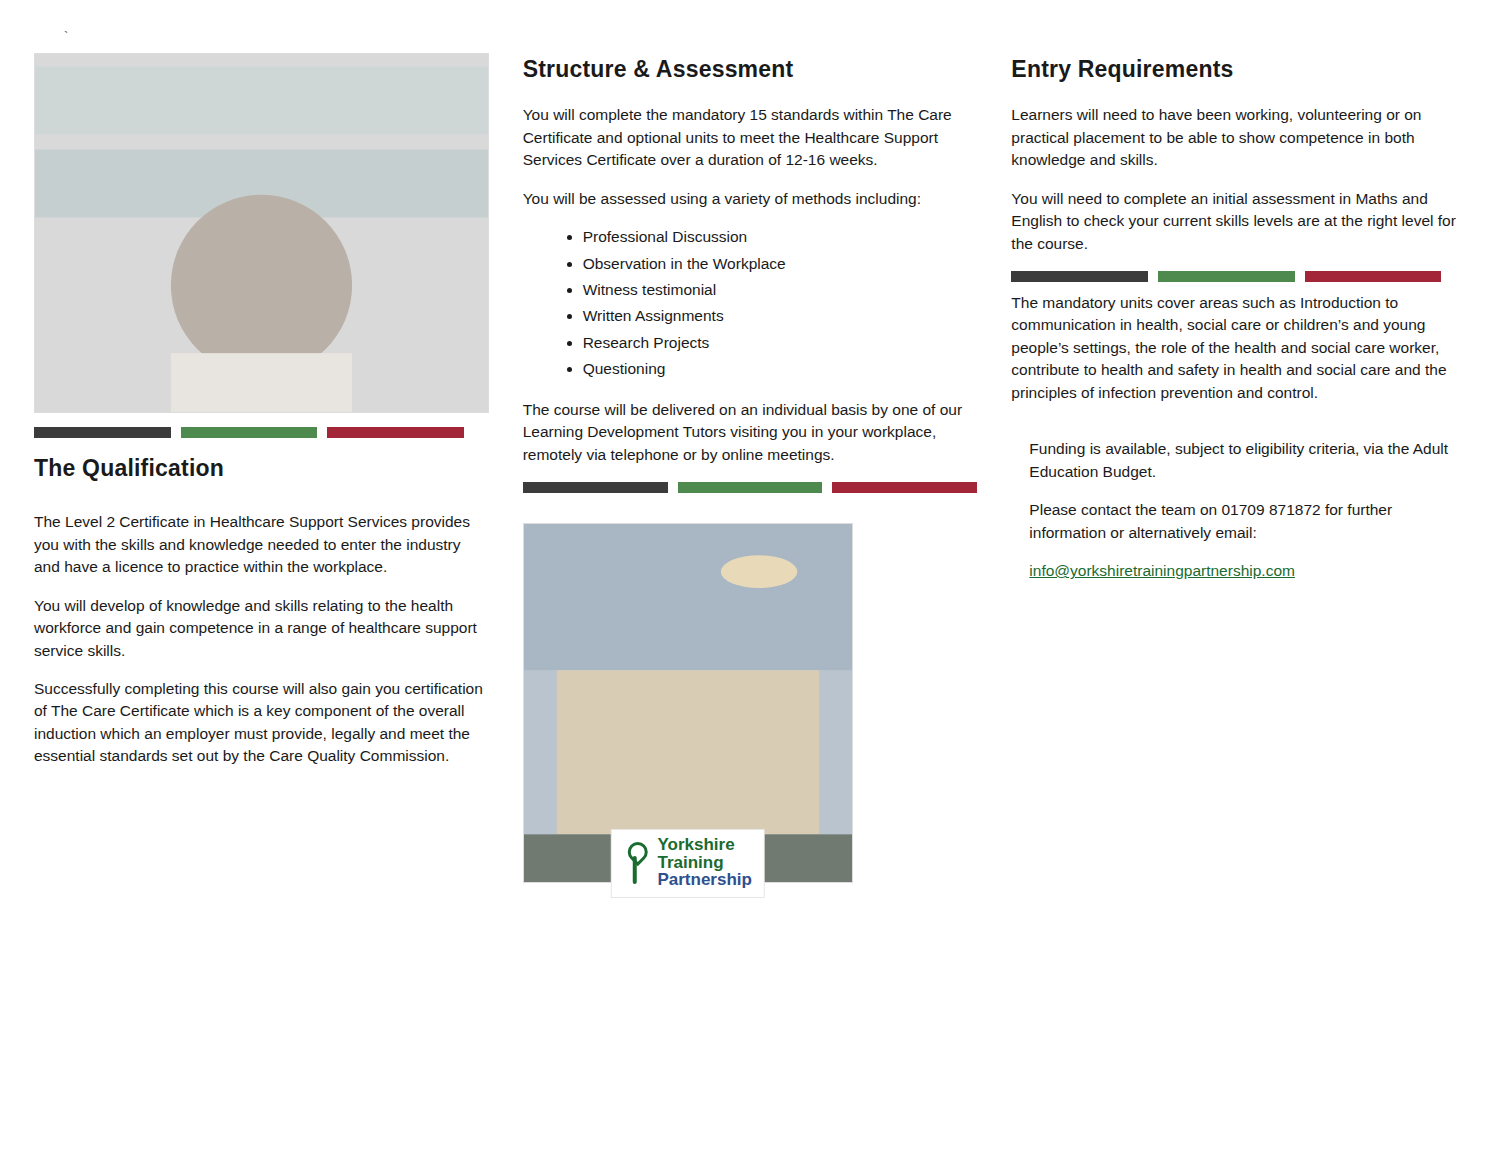`
The Qualification
The Level 2 Certificate in Healthcare Support Services provides you with the skills and knowledge needed to enter the industry and have a licence to practice within the workplace.
You will develop of knowledge and skills relating to the health workforce and gain competence in a range of healthcare support service skills.
Successfully completing this course will also gain you certification of The Care Certificate which is a key component of the overall induction which an employer must provide, legally and meet the essential standards set out by the Care Quality Commission.
Structure & Assessment
You will complete the mandatory 15 standards within The Care Certificate and optional units to meet the Healthcare Support Services Certificate over a duration of 12-16 weeks.
You will be assessed using a variety of methods including:
Professional Discussion
Observation in the Workplace
Witness testimonial
Written Assignments
Research Projects
Questioning
The course will be delivered on an individual basis by one of our Learning Development Tutors visiting you in your workplace, remotely via telephone or by online meetings.
Yorkshire Training Partnership
Entry Requirements
Learners will need to have been working, volunteering or on practical placement to be able to show competence in both knowledge and skills.
You will need to complete an initial assessment in Maths and English to check your current skills levels are at the right level for the course.
The mandatory units cover areas such as Introduction to communication in health, social care or children’s and young people’s settings, the role of the health and social care worker, contribute to health and safety in health and social care and the principles of infection prevention and control.
Funding is available, subject to eligibility criteria, via the Adult Education Budget.
Please contact the team on 01709 871872 for further information or alternatively email:
info@yorkshiretrainingpartnership.com